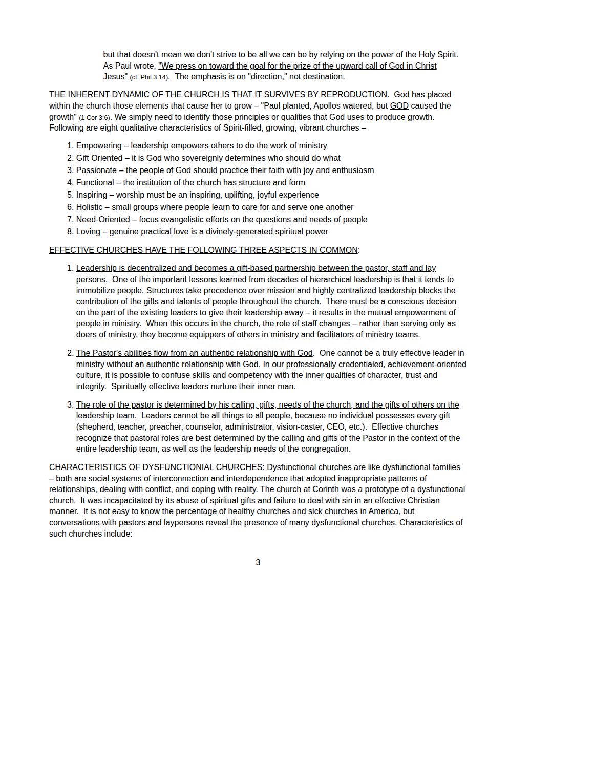but that doesn't mean we don't strive to be all we can be by relying on the power of the Holy Spirit. As Paul wrote, "We press on toward the goal for the prize of the upward call of God in Christ Jesus" (cf. Phil 3:14). The emphasis is on "direction," not destination.
THE INHERENT DYNAMIC OF THE CHURCH IS THAT IT SURVIVES BY REPRODUCTION. God has placed within the church those elements that cause her to grow – "Paul planted, Apollos watered, but GOD caused the growth" (1 Cor 3:6). We simply need to identify those principles or qualities that God uses to produce growth. Following are eight qualitative characteristics of Spirit-filled, growing, vibrant churches –
Empowering – leadership empowers others to do the work of ministry
Gift Oriented – it is God who sovereignly determines who should do what
Passionate – the people of God should practice their faith with joy and enthusiasm
Functional – the institution of the church has structure and form
Inspiring – worship must be an inspiring, uplifting, joyful experience
Holistic – small groups where people learn to care for and serve one another
Need-Oriented – focus evangelistic efforts on the questions and needs of people
Loving – genuine practical love is a divinely-generated spiritual power
EFFECTIVE CHURCHES HAVE THE FOLLOWING THREE ASPECTS IN COMMON:
Leadership is decentralized and becomes a gift-based partnership between the pastor, staff and lay persons. One of the important lessons learned from decades of hierarchical leadership is that it tends to immobilize people. Structures take precedence over mission and highly centralized leadership blocks the contribution of the gifts and talents of people throughout the church. There must be a conscious decision on the part of the existing leaders to give their leadership away – it results in the mutual empowerment of people in ministry. When this occurs in the church, the role of staff changes – rather than serving only as doers of ministry, they become equippers of others in ministry and facilitators of ministry teams.
The Pastor's abilities flow from an authentic relationship with God. One cannot be a truly effective leader in ministry without an authentic relationship with God. In our professionally credentialed, achievement-oriented culture, it is possible to confuse skills and competency with the inner qualities of character, trust and integrity. Spiritually effective leaders nurture their inner man.
The role of the pastor is determined by his calling, gifts, needs of the church, and the gifts of others on the leadership team. Leaders cannot be all things to all people, because no individual possesses every gift (shepherd, teacher, preacher, counselor, administrator, vision-caster, CEO, etc.). Effective churches recognize that pastoral roles are best determined by the calling and gifts of the Pastor in the context of the entire leadership team, as well as the leadership needs of the congregation.
CHARACTERISTICS OF DYSFUNCTIONIAL CHURCHES: Dysfunctional churches are like dysfunctional families – both are social systems of interconnection and interdependence that adopted inappropriate patterns of relationships, dealing with conflict, and coping with reality. The church at Corinth was a prototype of a dysfunctional church. It was incapacitated by its abuse of spiritual gifts and failure to deal with sin in an effective Christian manner. It is not easy to know the percentage of healthy churches and sick churches in America, but conversations with pastors and laypersons reveal the presence of many dysfunctional churches. Characteristics of such churches include:
3